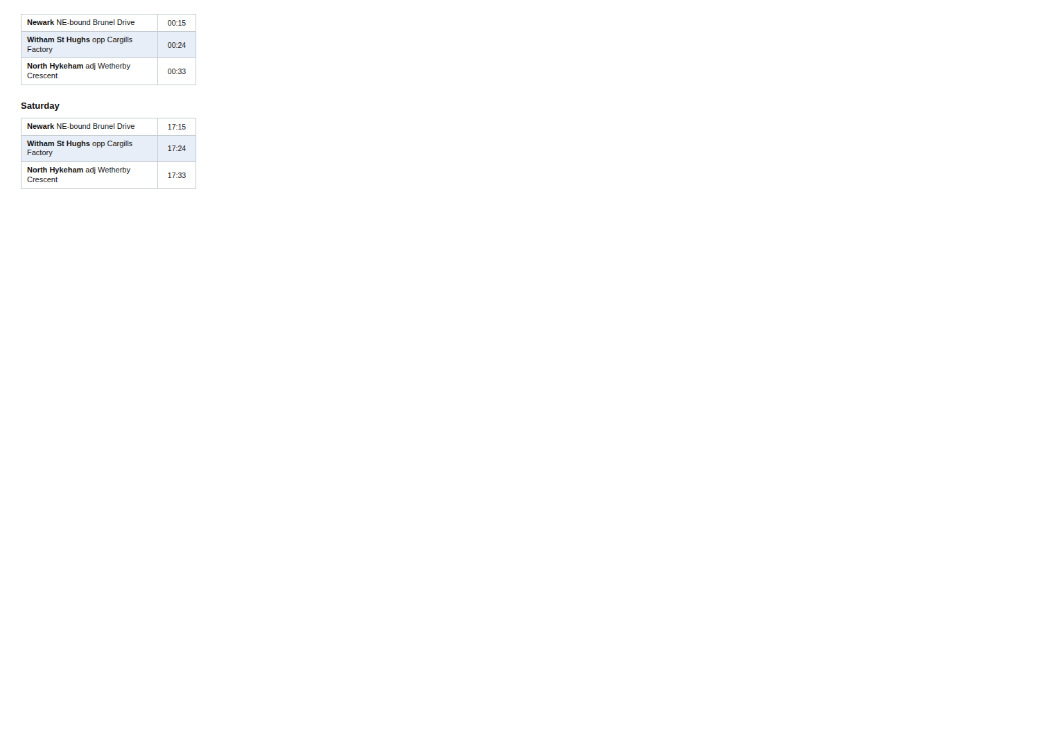| Newark NE-bound Brunel Drive | 00:15 |
| Witham St Hughs opp Cargills Factory | 00:24 |
| North Hykeham adj Wetherby Crescent | 00:33 |
Saturday
| Newark NE-bound Brunel Drive | 17:15 |
| Witham St Hughs opp Cargills Factory | 17:24 |
| North Hykeham adj Wetherby Crescent | 17:33 |